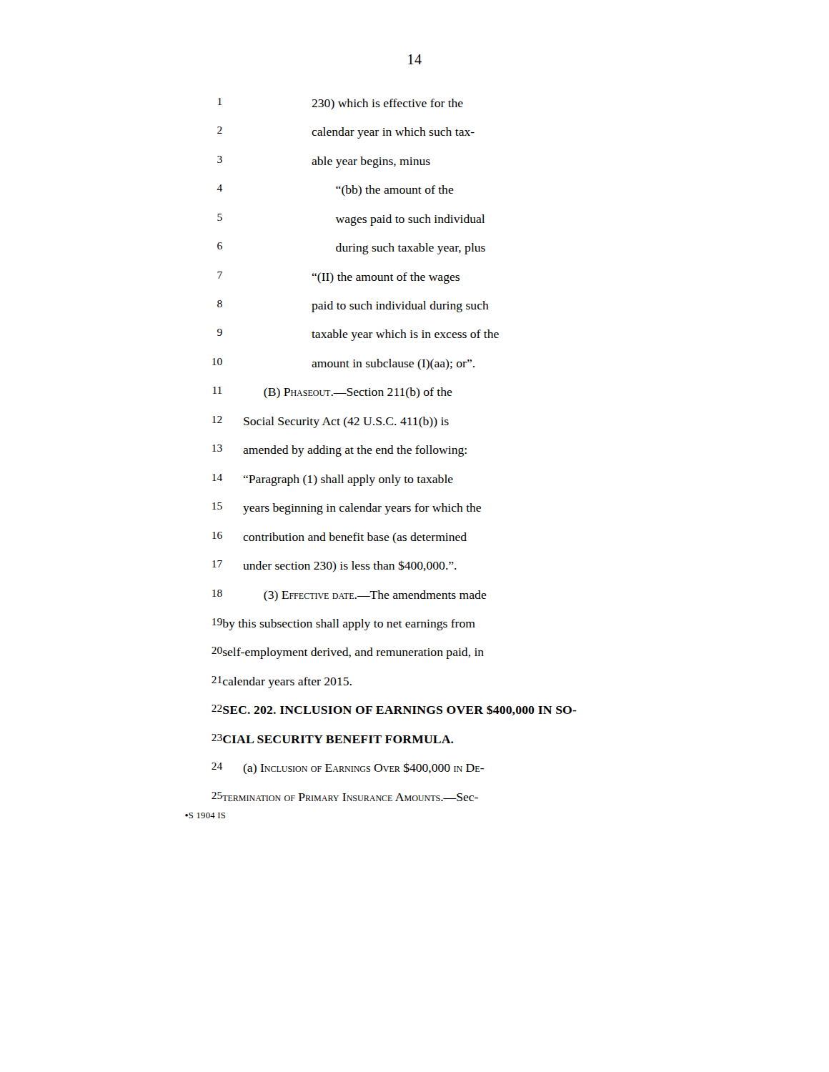14
| 1 | 230) which is effective for the |
| 2 | calendar year in which such tax- |
| 3 | able year begins, minus |
| 4 | “(bb) the amount of the |
| 5 | wages paid to such individual |
| 6 | during such taxable year, plus |
| 7 | “(II) the amount of the wages |
| 8 | paid to such individual during such |
| 9 | taxable year which is in excess of the |
| 10 | amount in subclause (I)(aa); or”. |
| 11 | (B) Phaseout. —Section 211(b) of the |
| 12 | Social Security Act (42 U.S.C. 411(b)) is |
| 13 | amended by adding at the end the following: |
| 14 | “Paragraph (1) shall apply only to taxable |
| 15 | years beginning in calendar years for which the |
| 16 | contribution and benefit base (as determined |
| 17 | under section 230) is less than $400,000.”. |
| 18 | (3) Effective date. —The amendments made |
| 19 | by this subsection shall apply to net earnings from |
| 20 | self-employment derived, and remuneration paid, in |
| 21 | calendar years after 2015. |
| 22 | SEC. 202. INCLUSION OF EARNINGS OVER $400,000 IN SO- |
| 23 | CIAL SECURITY BENEFIT FORMULA. |
| 24 | (a) Inclusion of Earnings Over $400,000 in De- |
| 25 | termination of Primary Insurance Amounts. —Sec- |
•S 1904 IS